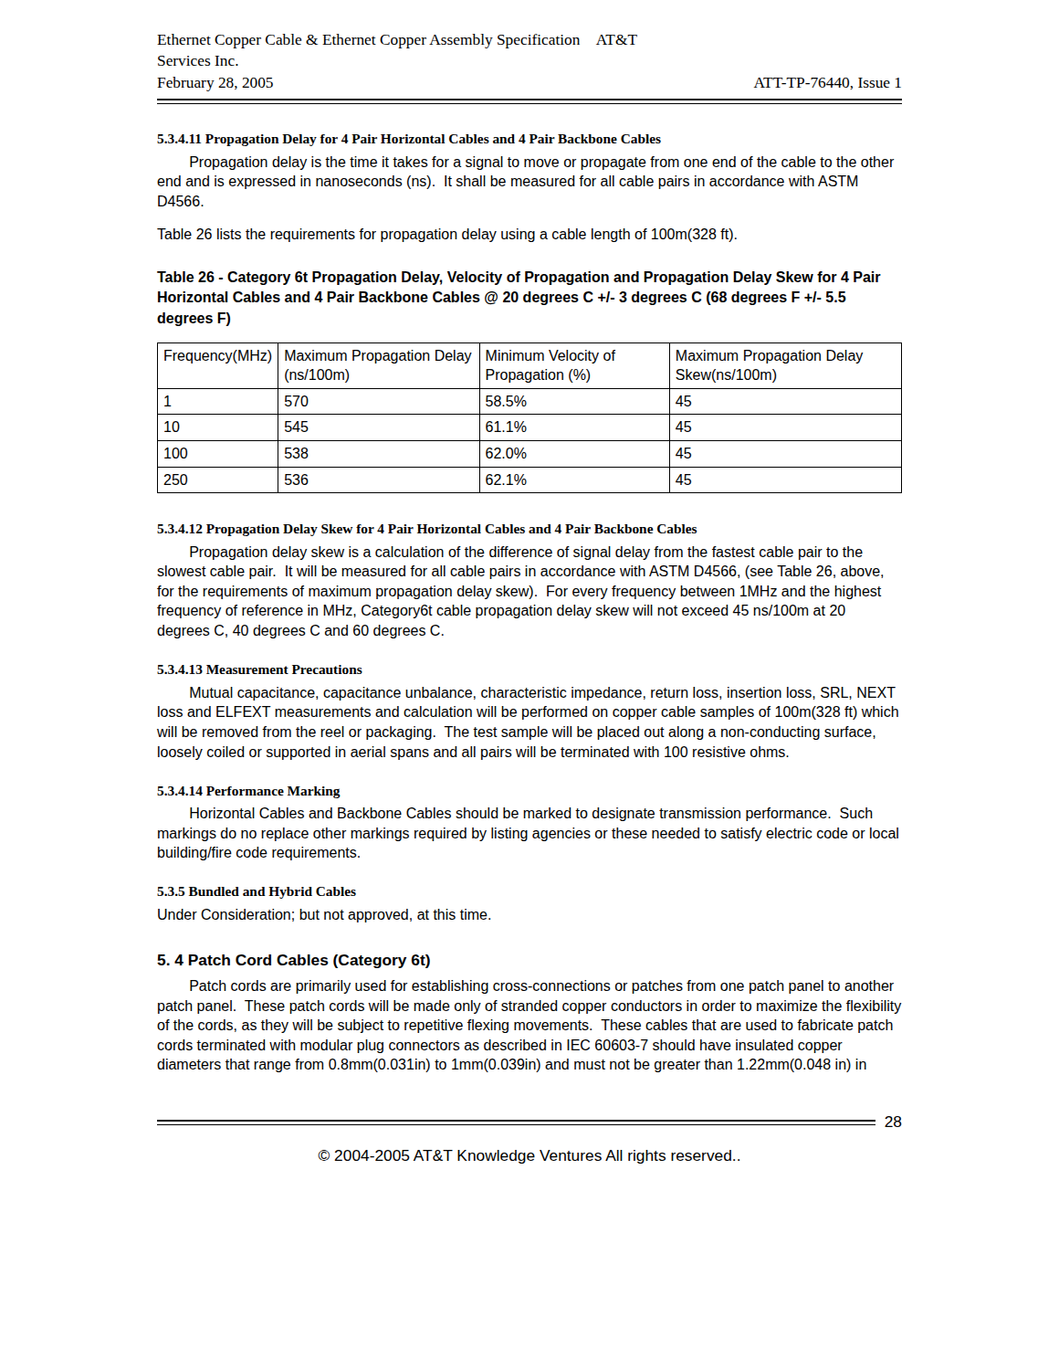Ethernet Copper Cable & Ethernet Copper Assembly Specification AT&T Services Inc.
February 28, 2005
ATT-TP-76440, Issue 1
5.3.4.11 Propagation Delay for 4 Pair Horizontal Cables and 4 Pair Backbone Cables
Propagation delay is the time it takes for a signal to move or propagate from one end of the cable to the other end and is expressed in nanoseconds (ns). It shall be measured for all cable pairs in accordance with ASTM D4566.
Table 26 lists the requirements for propagation delay using a cable length of 100m(328 ft).
Table 26 - Category 6t Propagation Delay, Velocity of Propagation and Propagation Delay Skew for 4 Pair Horizontal Cables and 4 Pair Backbone Cables @ 20 degrees C +/- 3 degrees C (68 degrees F +/- 5.5 degrees F)
| Frequency(MHz) | Maximum Propagation Delay (ns/100m) | Minimum Velocity of Propagation (%) | Maximum Propagation Delay Skew(ns/100m) |
| --- | --- | --- | --- |
| 1 | 570 | 58.5% | 45 |
| 10 | 545 | 61.1% | 45 |
| 100 | 538 | 62.0% | 45 |
| 250 | 536 | 62.1% | 45 |
5.3.4.12 Propagation Delay Skew for 4 Pair Horizontal Cables and 4 Pair Backbone Cables
Propagation delay skew is a calculation of the difference of signal delay from the fastest cable pair to the slowest cable pair. It will be measured for all cable pairs in accordance with ASTM D4566, (see Table 26, above, for the requirements of maximum propagation delay skew). For every frequency between 1MHz and the highest frequency of reference in MHz, Category6t cable propagation delay skew will not exceed 45 ns/100m at 20 degrees C, 40 degrees C and 60 degrees C.
5.3.4.13 Measurement Precautions
Mutual capacitance, capacitance unbalance, characteristic impedance, return loss, insertion loss, SRL, NEXT loss and ELFEXT measurements and calculation will be performed on copper cable samples of 100m(328 ft) which will be removed from the reel or packaging. The test sample will be placed out along a non-conducting surface, loosely coiled or supported in aerial spans and all pairs will be terminated with 100 resistive ohms.
5.3.4.14 Performance Marking
Horizontal Cables and Backbone Cables should be marked to designate transmission performance. Such markings do no replace other markings required by listing agencies or these needed to satisfy electric code or local building/fire code requirements.
5.3.5 Bundled and Hybrid Cables
Under Consideration; but not approved, at this time.
5. 4 Patch Cord Cables (Category 6t)
Patch cords are primarily used for establishing cross-connections or patches from one patch panel to another patch panel. These patch cords will be made only of stranded copper conductors in order to maximize the flexibility of the cords, as they will be subject to repetitive flexing movements. These cables that are used to fabricate patch cords terminated with modular plug connectors as described in IEC 60603-7 should have insulated copper diameters that range from 0.8mm(0.031in) to 1mm(0.039in) and must not be greater than 1.22mm(0.048 in) in
28
© 2004-2005 AT&T Knowledge Ventures All rights reserved..